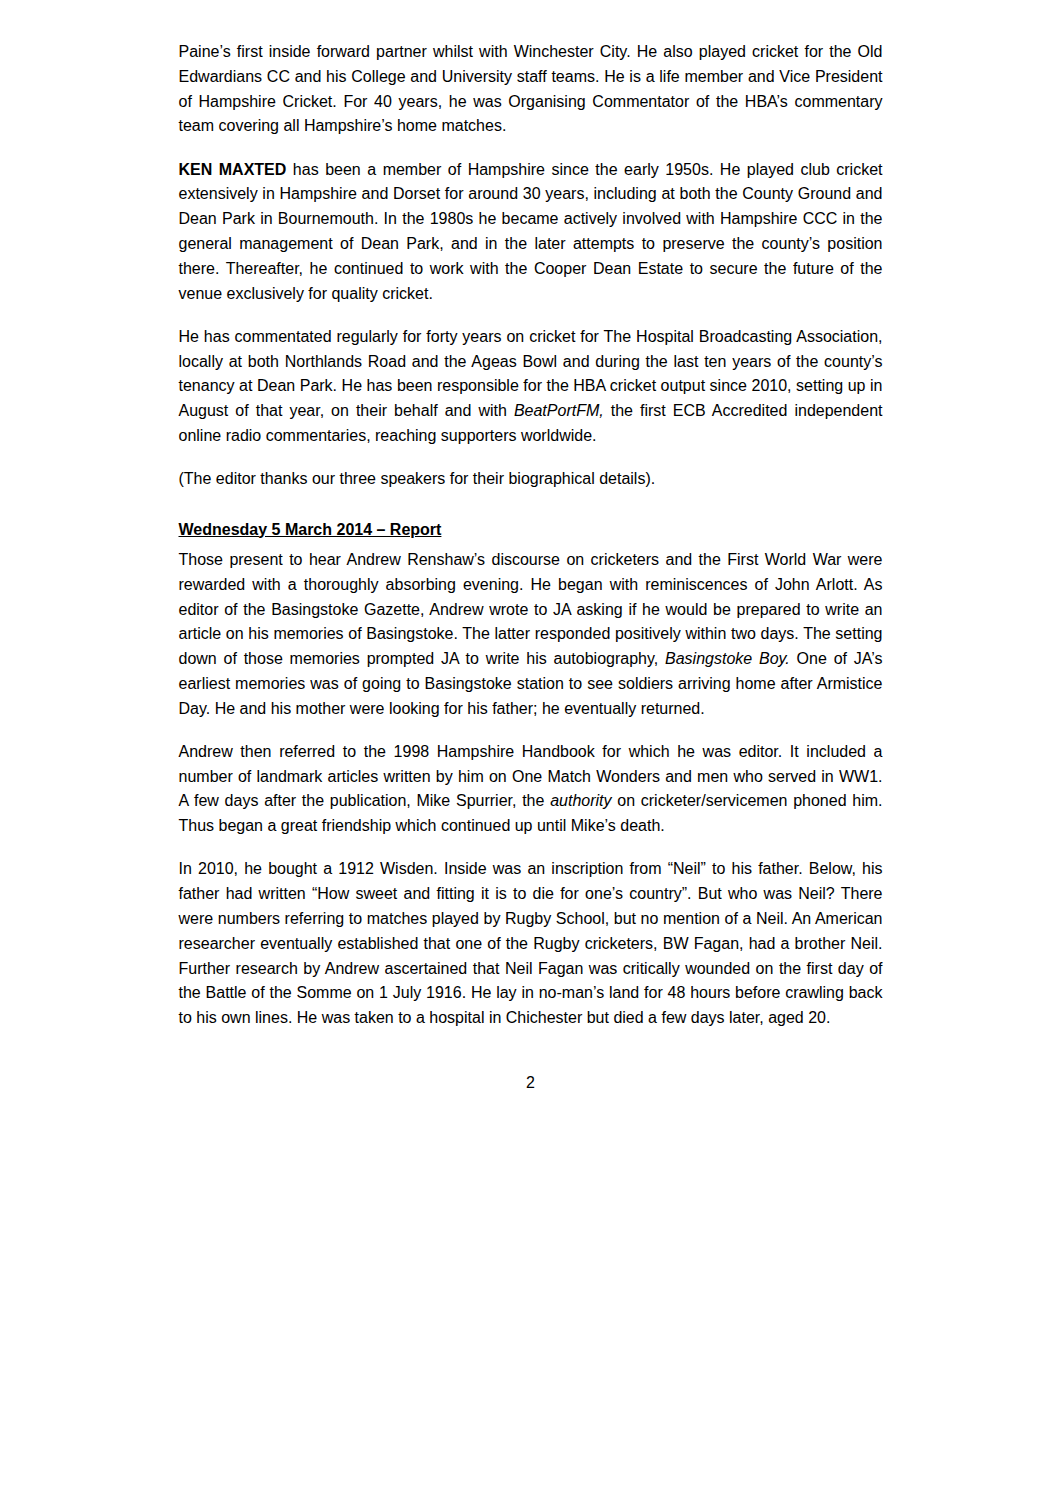Paine’s first inside forward partner whilst with Winchester City. He also played cricket for the Old Edwardians CC and his College and University staff teams. He is a life member and Vice President of Hampshire Cricket. For 40 years, he was Organising Commentator of the HBA’s commentary team covering all Hampshire’s home matches.
KEN MAXTED has been a member of Hampshire since the early 1950s. He played club cricket extensively in Hampshire and Dorset for around 30 years, including at both the County Ground and Dean Park in Bournemouth. In the 1980s he became actively involved with Hampshire CCC in the general management of Dean Park, and in the later attempts to preserve the county’s position there. Thereafter, he continued to work with the Cooper Dean Estate to secure the future of the venue exclusively for quality cricket.
He has commentated regularly for forty years on cricket for The Hospital Broadcasting Association, locally at both Northlands Road and the Ageas Bowl and during the last ten years of the county’s tenancy at Dean Park. He has been responsible for the HBA cricket output since 2010, setting up in August of that year, on their behalf and with BeatPortFM, the first ECB Accredited independent online radio commentaries, reaching supporters worldwide.
(The editor thanks our three speakers for their biographical details).
Wednesday 5 March 2014 – Report
Those present to hear Andrew Renshaw’s discourse on cricketers and the First World War were rewarded with a thoroughly absorbing evening. He began with reminiscences of John Arlott. As editor of the Basingstoke Gazette, Andrew wrote to JA asking if he would be prepared to write an article on his memories of Basingstoke. The latter responded positively within two days. The setting down of those memories prompted JA to write his autobiography, Basingstoke Boy. One of JA’s earliest memories was of going to Basingstoke station to see soldiers arriving home after Armistice Day. He and his mother were looking for his father; he eventually returned.
Andrew then referred to the 1998 Hampshire Handbook for which he was editor. It included a number of landmark articles written by him on One Match Wonders and men who served in WW1. A few days after the publication, Mike Spurrier, the authority on cricketer/servicemen phoned him. Thus began a great friendship which continued up until Mike’s death.
In 2010, he bought a 1912 Wisden. Inside was an inscription from “Neil” to his father. Below, his father had written “How sweet and fitting it is to die for one’s country”. But who was Neil? There were numbers referring to matches played by Rugby School, but no mention of a Neil. An American researcher eventually established that one of the Rugby cricketers, BW Fagan, had a brother Neil. Further research by Andrew ascertained that Neil Fagan was critically wounded on the first day of the Battle of the Somme on 1 July 1916. He lay in no-man’s land for 48 hours before crawling back to his own lines. He was taken to a hospital in Chichester but died a few days later, aged 20.
2